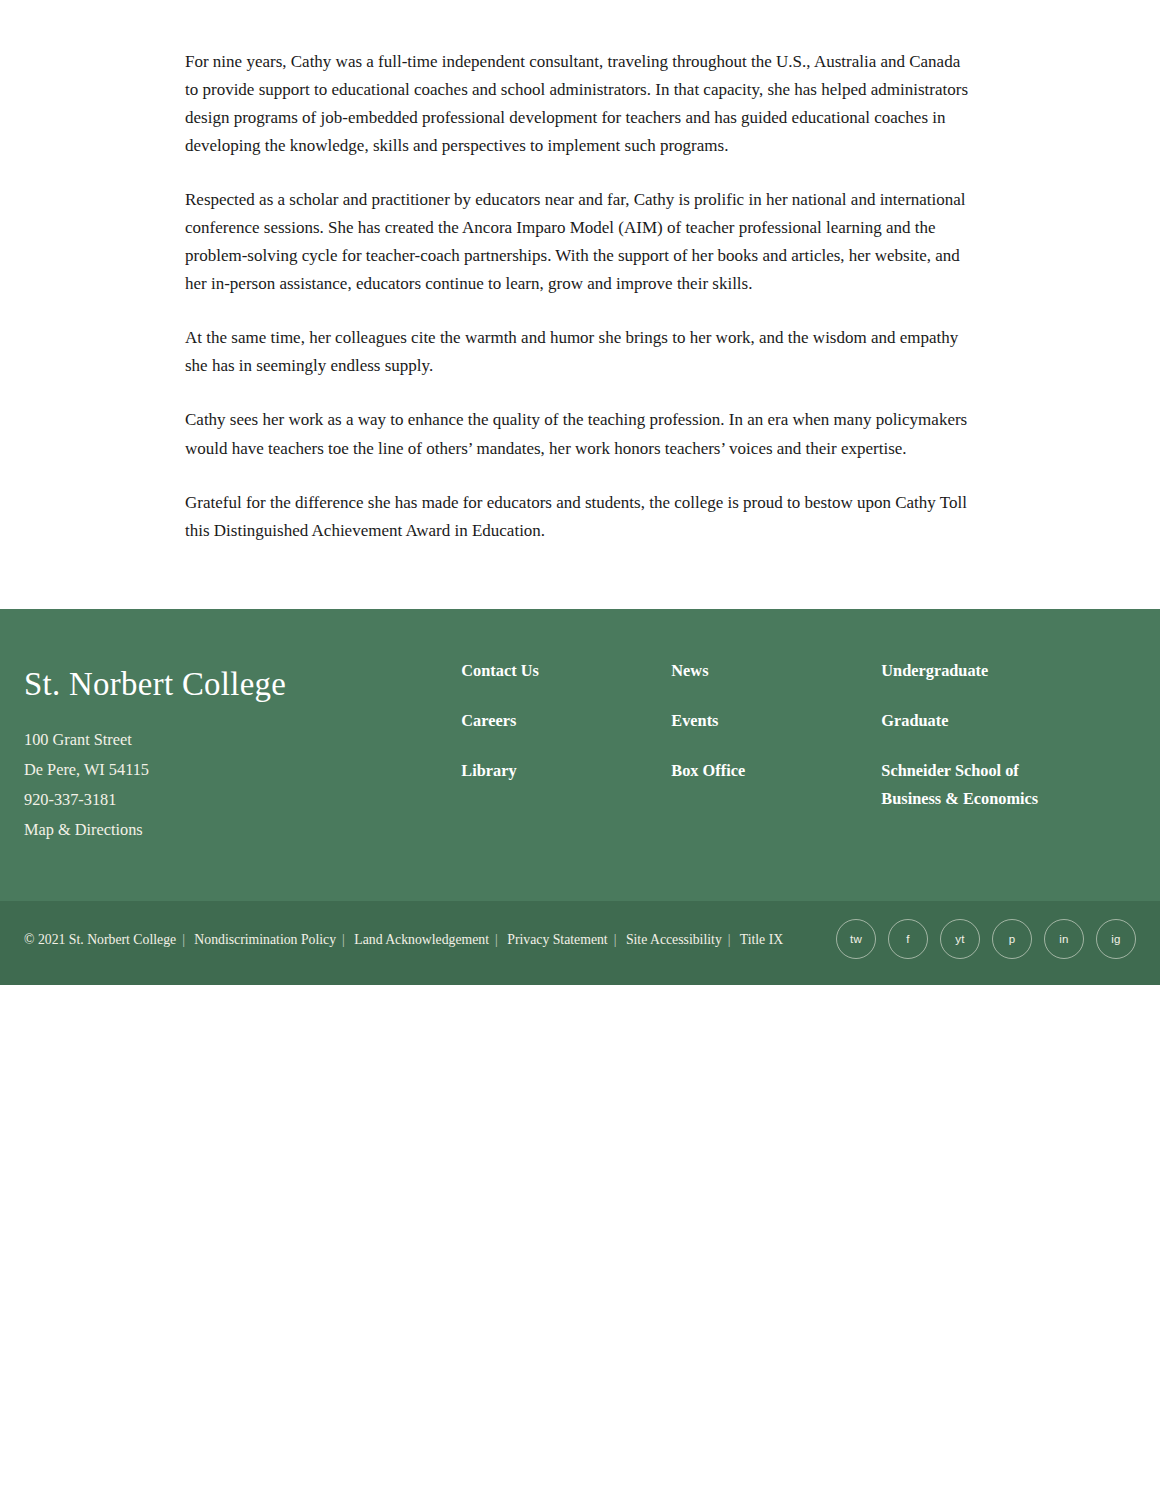For nine years, Cathy was a full-time independent consultant, traveling throughout the U.S., Australia and Canada to provide support to educational coaches and school administrators. In that capacity, she has helped administrators design programs of job-embedded professional development for teachers and has guided educational coaches in developing the knowledge, skills and perspectives to implement such programs.
Respected as a scholar and practitioner by educators near and far, Cathy is prolific in her national and international conference sessions. She has created the Ancora Imparo Model (AIM) of teacher professional learning and the problem-solving cycle for teacher-coach partnerships. With the support of her books and articles, her website, and her in-person assistance, educators continue to learn, grow and improve their skills.
At the same time, her colleagues cite the warmth and humor she brings to her work, and the wisdom and empathy she has in seemingly endless supply.
Cathy sees her work as a way to enhance the quality of the teaching profession. In an era when many policymakers would have teachers toe the line of others’ mandates, her work honors teachers’ voices and their expertise.
Grateful for the difference she has made for educators and students, the college is proud to bestow upon Cathy Toll this Distinguished Achievement Award in Education.
St. Norbert College
100 Grant Street
De Pere, WI 54115
920-337-3181
Map & Directions
Contact Us
Careers
Library
News
Events
Box Office
Undergraduate
Graduate
Schneider School of
Business & Economics
© 2021 St. Norbert College| Nondiscrimination Policy| Land Acknowledgement| Privacy Statement| Site Accessibility| Title IX
tw
f
yt
p
in
ig